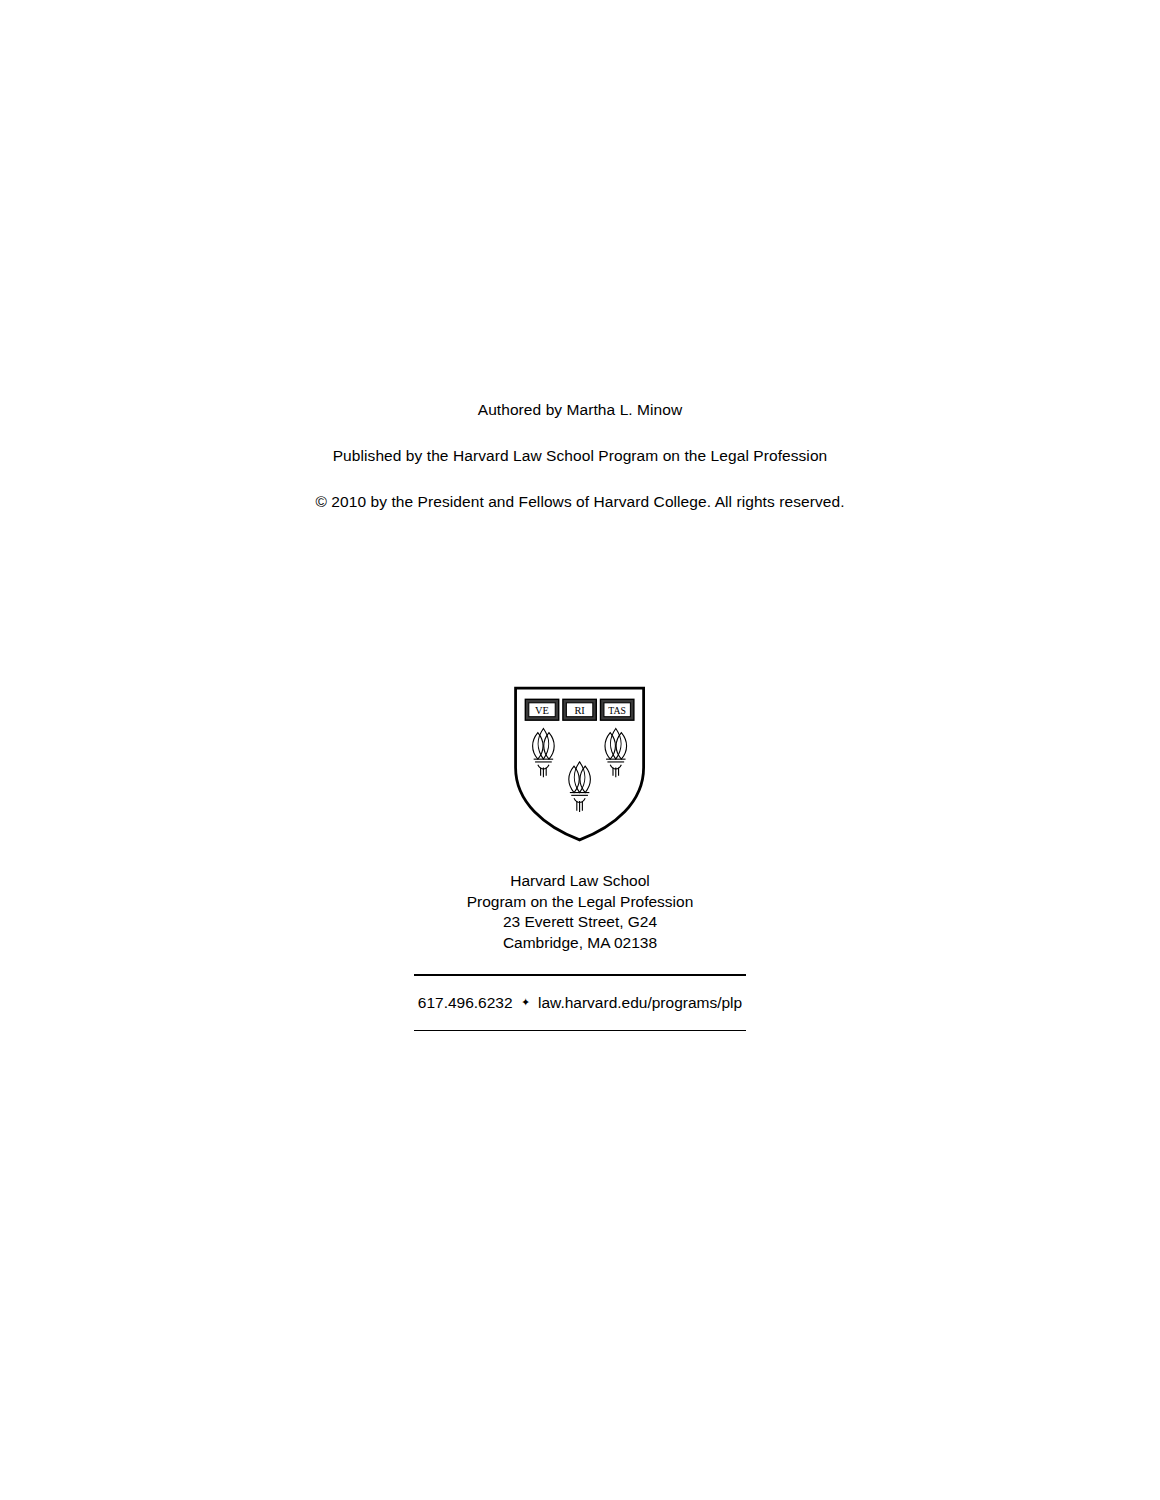Authored by Martha L. Minow
Published by the Harvard Law School Program on the Legal Profession
© 2010 by the President and Fellows of Harvard College. All rights reserved.
VE RI TAS
Harvard Law School Program on the Legal Profession 23 Everett Street, G24 Cambridge, MA 02138
617.496.6232 ✦ law.harvard.edu/programs/plp